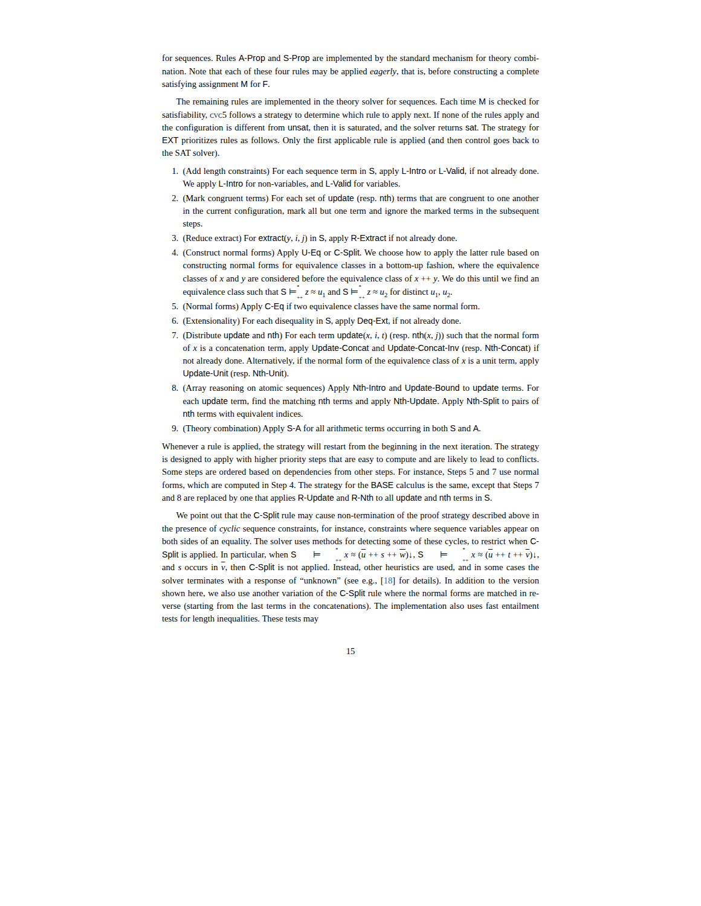for sequences. Rules A-Prop and S-Prop are implemented by the standard mechanism for theory combination. Note that each of these four rules may be applied eagerly, that is, before constructing a complete satisfying assignment M for F.
The remaining rules are implemented in the theory solver for sequences. Each time M is checked for satisfiability, cvc5 follows a strategy to determine which rule to apply next. If none of the rules apply and the configuration is different from unsat, then it is saturated, and the solver returns sat. The strategy for EXT prioritizes rules as follows. Only the first applicable rule is applied (and then control goes back to the SAT solver).
(Add length constraints) For each sequence term in S, apply L-Intro or L-Valid, if not already done. We apply L-Intro for non-variables, and L-Valid for variables.
(Mark congruent terms) For each set of update (resp. nth) terms that are congruent to one another in the current configuration, mark all but one term and ignore the marked terms in the subsequent steps.
(Reduce extract) For extract(y, i, j) in S, apply R-Extract if not already done.
(Construct normal forms) Apply U-Eq or C-Split. We choose how to apply the latter rule based on constructing normal forms for equivalence classes in a bottom-up fashion, where the equivalence classes of x and y are considered before the equivalence class of x ++ y. We do this until we find an equivalence class such that S ⊨*++ z ≈ u1 and S ⊨*++ z ≈ u2 for distinct u1, u2.
(Normal forms) Apply C-Eq if two equivalence classes have the same normal form.
(Extensionality) For each disequality in S, apply Deq-Ext, if not already done.
(Distribute update and nth) For each term update(x, i, t) (resp. nth(x, j)) such that the normal form of x is a concatenation term, apply Update-Concat and Update-Concat-Inv (resp. Nth-Concat) if not already done. Alternatively, if the normal form of the equivalence class of x is a unit term, apply Update-Unit (resp. Nth-Unit).
(Array reasoning on atomic sequences) Apply Nth-Intro and Update-Bound to update terms. For each update term, find the matching nth terms and apply Nth-Update. Apply Nth-Split to pairs of nth terms with equivalent indices.
(Theory combination) Apply S-A for all arithmetic terms occurring in both S and A.
Whenever a rule is applied, the strategy will restart from the beginning in the next iteration. The strategy is designed to apply with higher priority steps that are easy to compute and are likely to lead to conflicts. Some steps are ordered based on dependencies from other steps. For instance, Steps 5 and 7 use normal forms, which are computed in Step 4. The strategy for the BASE calculus is the same, except that Steps 7 and 8 are replaced by one that applies R-Update and R-Nth to all update and nth terms in S.
We point out that the C-Split rule may cause non-termination of the proof strategy described above in the presence of cyclic sequence constraints, for instance, constraints where sequence variables appear on both sides of an equality. The solver uses methods for detecting some of these cycles, to restrict when C-Split is applied. In particular, when S ⊨*++ x ≈ (u ++ s ++ w)↓, S ⊨*++ x ≈ (u ++ t ++ v)↓, and s occurs in v, then C-Split is not applied. Instead, other heuristics are used, and in some cases the solver terminates with a response of “unknown” (see e.g., [18] for details). In addition to the version shown here, we also use another variation of the C-Split rule where the normal forms are matched in reverse (starting from the last terms in the concatenations). The implementation also uses fast entailment tests for length inequalities. These tests may
15